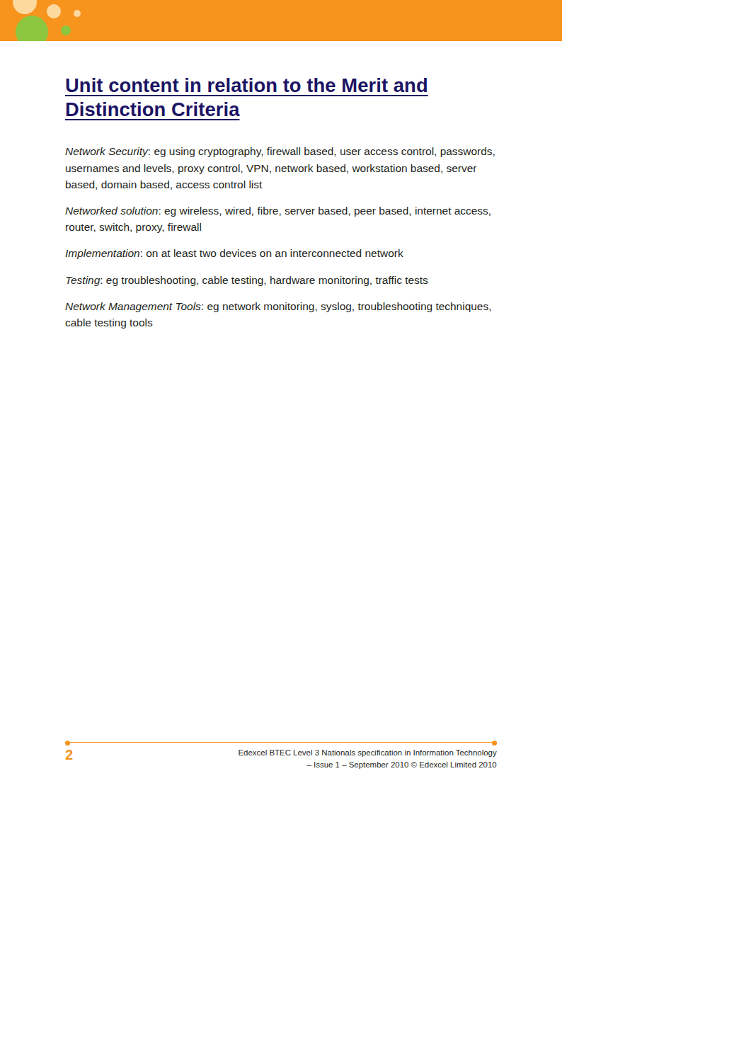Unit content in relation to the Merit and Distinction Criteria
Network Security: eg using cryptography, firewall based, user access control, passwords, usernames and levels, proxy control, VPN, network based, workstation based, server based, domain based, access control list
Networked solution: eg wireless, wired, fibre, server based, peer based, internet access, router, switch, proxy, firewall
Implementation: on at least two devices on an interconnected network
Testing: eg troubleshooting, cable testing, hardware monitoring, traffic tests
Network Management Tools: eg network monitoring, syslog, troubleshooting techniques, cable testing tools
2
Edexcel BTEC Level 3 Nationals specification in Information Technology
– Issue 1 – September 2010 © Edexcel Limited 2010